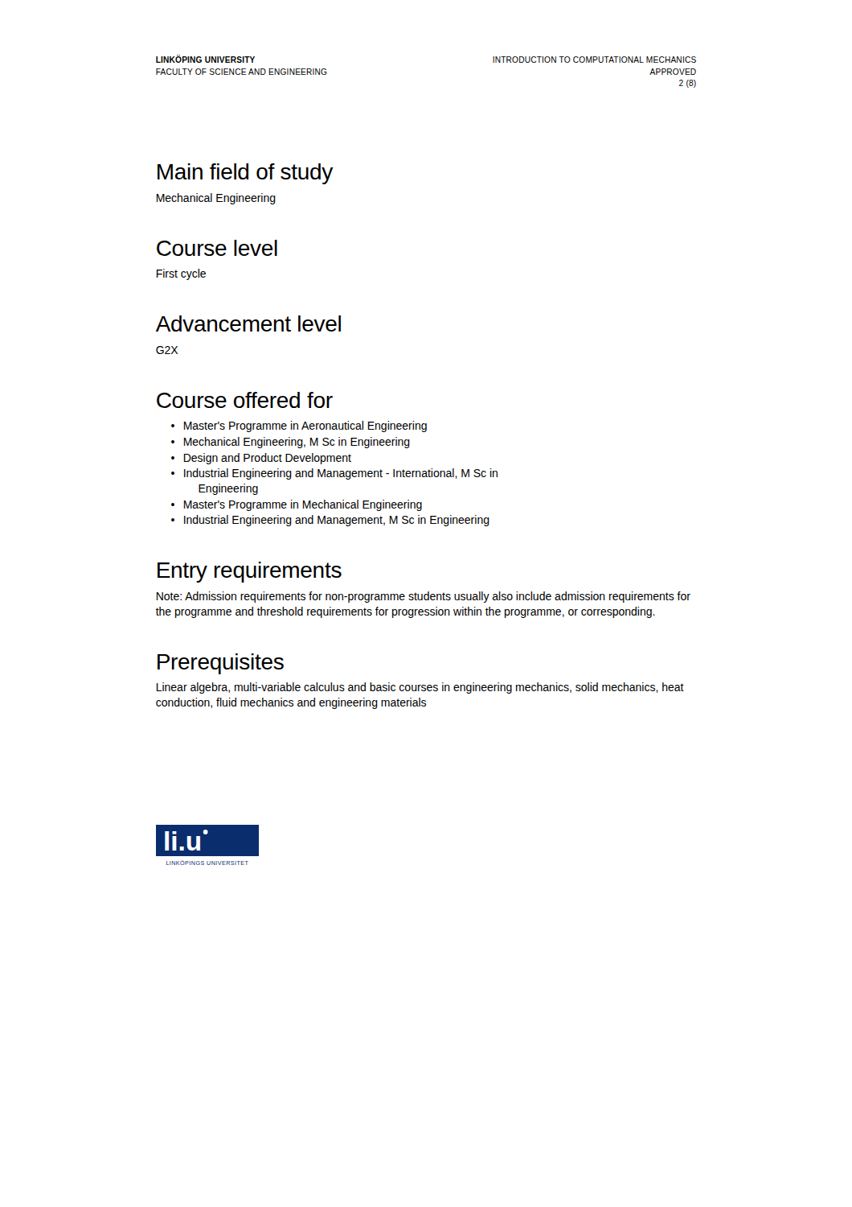LINKÖPING UNIVERSITY
FACULTY OF SCIENCE AND ENGINEERING
INTRODUCTION TO COMPUTATIONAL MECHANICS
APPROVED
2 (8)
Main field of study
Mechanical Engineering
Course level
First cycle
Advancement level
G2X
Course offered for
Master's Programme in Aeronautical Engineering
Mechanical Engineering, M Sc in Engineering
Design and Product Development
Industrial Engineering and Management - International, M Sc in
Engineering
Master's Programme in Mechanical Engineering
Industrial Engineering and Management, M Sc in Engineering
Entry requirements
Note: Admission requirements for non-programme students usually also include admission requirements for the programme and threshold requirements for progression within the programme, or corresponding.
Prerequisites
Linear algebra, multi-variable calculus and basic courses in engineering mechanics, solid mechanics, heat conduction, fluid mechanics and engineering materials
li.u
LINKÖPINGS UNIVERSITET